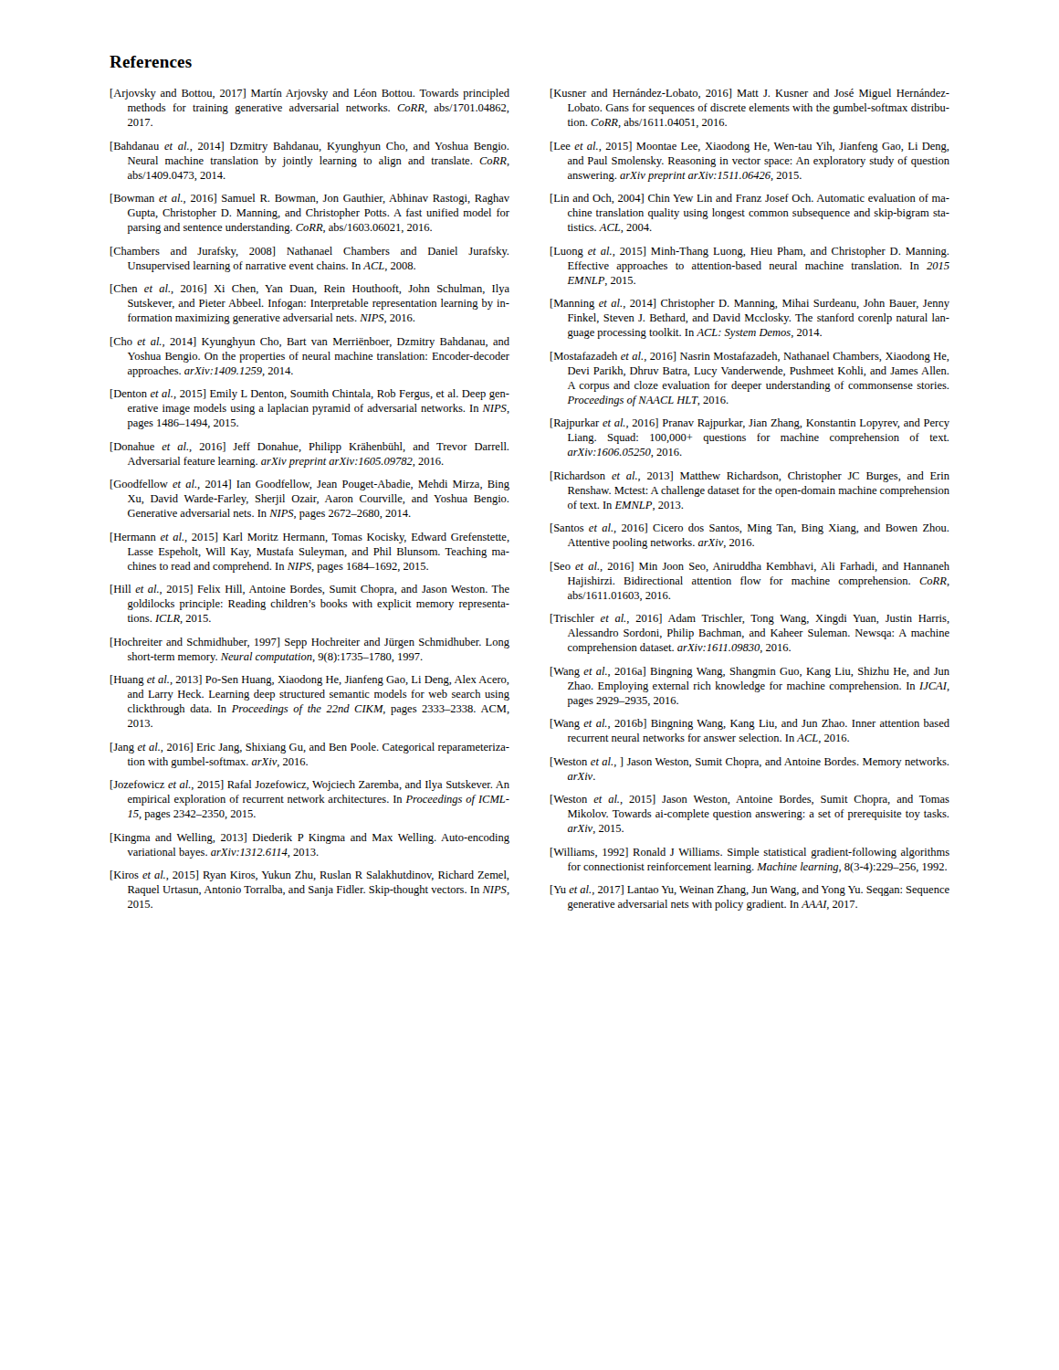References
[Arjovsky and Bottou, 2017] Martín Arjovsky and Léon Bottou. Towards principled methods for training generative adversarial networks. CoRR, abs/1701.04862, 2017.
[Bahdanau et al., 2014] Dzmitry Bahdanau, Kyunghyun Cho, and Yoshua Bengio. Neural machine translation by jointly learning to align and translate. CoRR, abs/1409.0473, 2014.
[Bowman et al., 2016] Samuel R. Bowman, Jon Gauthier, Abhinav Rastogi, Raghav Gupta, Christopher D. Manning, and Christopher Potts. A fast unified model for parsing and sentence understanding. CoRR, abs/1603.06021, 2016.
[Chambers and Jurafsky, 2008] Nathanael Chambers and Daniel Jurafsky. Unsupervised learning of narrative event chains. In ACL, 2008.
[Chen et al., 2016] Xi Chen, Yan Duan, Rein Houthooft, John Schulman, Ilya Sutskever, and Pieter Abbeel. Infogan: Interpretable representation learning by information maximizing generative adversarial nets. NIPS, 2016.
[Cho et al., 2014] Kyunghyun Cho, Bart van Merriënboer, Dzmitry Bahdanau, and Yoshua Bengio. On the properties of neural machine translation: Encoder-decoder approaches. arXiv:1409.1259, 2014.
[Denton et al., 2015] Emily L Denton, Soumith Chintala, Rob Fergus, et al. Deep generative image models using a laplacian pyramid of adversarial networks. In NIPS, pages 1486–1494, 2015.
[Donahue et al., 2016] Jeff Donahue, Philipp Krähenbühl, and Trevor Darrell. Adversarial feature learning. arXiv preprint arXiv:1605.09782, 2016.
[Goodfellow et al., 2014] Ian Goodfellow, Jean Pouget-Abadie, Mehdi Mirza, Bing Xu, David Warde-Farley, Sherjil Ozair, Aaron Courville, and Yoshua Bengio. Generative adversarial nets. In NIPS, pages 2672–2680, 2014.
[Hermann et al., 2015] Karl Moritz Hermann, Tomas Kocisky, Edward Grefenstette, Lasse Espeholt, Will Kay, Mustafa Suleyman, and Phil Blunsom. Teaching machines to read and comprehend. In NIPS, pages 1684–1692, 2015.
[Hill et al., 2015] Felix Hill, Antoine Bordes, Sumit Chopra, and Jason Weston. The goldilocks principle: Reading children’s books with explicit memory representations. ICLR, 2015.
[Hochreiter and Schmidhuber, 1997] Sepp Hochreiter and Jürgen Schmidhuber. Long short-term memory. Neural computation, 9(8):1735–1780, 1997.
[Huang et al., 2013] Po-Sen Huang, Xiaodong He, Jianfeng Gao, Li Deng, Alex Acero, and Larry Heck. Learning deep structured semantic models for web search using clickthrough data. In Proceedings of the 22nd CIKM, pages 2333–2338. ACM, 2013.
[Jang et al., 2016] Eric Jang, Shixiang Gu, and Ben Poole. Categorical reparameterization with gumbel-softmax. arXiv, 2016.
[Jozefowicz et al., 2015] Rafal Jozefowicz, Wojciech Zaremba, and Ilya Sutskever. An empirical exploration of recurrent network architectures. In Proceedings of ICML-15, pages 2342–2350, 2015.
[Kingma and Welling, 2013] Diederik P Kingma and Max Welling. Auto-encoding variational bayes. arXiv:1312.6114, 2013.
[Kiros et al., 2015] Ryan Kiros, Yukun Zhu, Ruslan R Salakhutdinov, Richard Zemel, Raquel Urtasun, Antonio Torralba, and Sanja Fidler. Skip-thought vectors. In NIPS, 2015.
[Kusner and Hernández-Lobato, 2016] Matt J. Kusner and José Miguel Hernández-Lobato. Gans for sequences of discrete elements with the gumbel-softmax distribution. CoRR, abs/1611.04051, 2016.
[Lee et al., 2015] Moontae Lee, Xiaodong He, Wen-tau Yih, Jianfeng Gao, Li Deng, and Paul Smolensky. Reasoning in vector space: An exploratory study of question answering. arXiv preprint arXiv:1511.06426, 2015.
[Lin and Och, 2004] Chin Yew Lin and Franz Josef Och. Automatic evaluation of machine translation quality using longest common subsequence and skip-bigram statistics. ACL, 2004.
[Luong et al., 2015] Minh-Thang Luong, Hieu Pham, and Christopher D. Manning. Effective approaches to attention-based neural machine translation. In 2015 EMNLP, 2015.
[Manning et al., 2014] Christopher D. Manning, Mihai Surdeanu, John Bauer, Jenny Finkel, Steven J. Bethard, and David Mcclosky. The stanford corenlp natural language processing toolkit. In ACL: System Demos, 2014.
[Mostafazadeh et al., 2016] Nasrin Mostafazadeh, Nathanael Chambers, Xiaodong He, Devi Parikh, Dhruv Batra, Lucy Vanderwende, Pushmeet Kohli, and James Allen. A corpus and cloze evaluation for deeper understanding of commonsense stories. Proceedings of NAACL HLT, 2016.
[Rajpurkar et al., 2016] Pranav Rajpurkar, Jian Zhang, Konstantin Lopyrev, and Percy Liang. Squad: 100,000+ questions for machine comprehension of text. arXiv:1606.05250, 2016.
[Richardson et al., 2013] Matthew Richardson, Christopher JC Burges, and Erin Renshaw. Mctest: A challenge dataset for the open-domain machine comprehension of text. In EMNLP, 2013.
[Santos et al., 2016] Cicero dos Santos, Ming Tan, Bing Xiang, and Bowen Zhou. Attentive pooling networks. arXiv, 2016.
[Seo et al., 2016] Min Joon Seo, Aniruddha Kembhavi, Ali Farhadi, and Hannaneh Hajishirzi. Bidirectional attention flow for machine comprehension. CoRR, abs/1611.01603, 2016.
[Trischler et al., 2016] Adam Trischler, Tong Wang, Xingdi Yuan, Justin Harris, Alessandro Sordoni, Philip Bachman, and Kaheer Suleman. Newsqa: A machine comprehension dataset. arXiv:1611.09830, 2016.
[Wang et al., 2016a] Bingning Wang, Shangmin Guo, Kang Liu, Shizhu He, and Jun Zhao. Employing external rich knowledge for machine comprehension. In IJCAI, pages 2929–2935, 2016.
[Wang et al., 2016b] Bingning Wang, Kang Liu, and Jun Zhao. Inner attention based recurrent neural networks for answer selection. In ACL, 2016.
[Weston et al., ] Jason Weston, Sumit Chopra, and Antoine Bordes. Memory networks. arXiv.
[Weston et al., 2015] Jason Weston, Antoine Bordes, Sumit Chopra, and Tomas Mikolov. Towards ai-complete question answering: a set of prerequisite toy tasks. arXiv, 2015.
[Williams, 1992] Ronald J Williams. Simple statistical gradient-following algorithms for connectionist reinforcement learning. Machine learning, 8(3-4):229–256, 1992.
[Yu et al., 2017] Lantao Yu, Weinan Zhang, Jun Wang, and Yong Yu. Seqgan: Sequence generative adversarial nets with policy gradient. In AAAI, 2017.